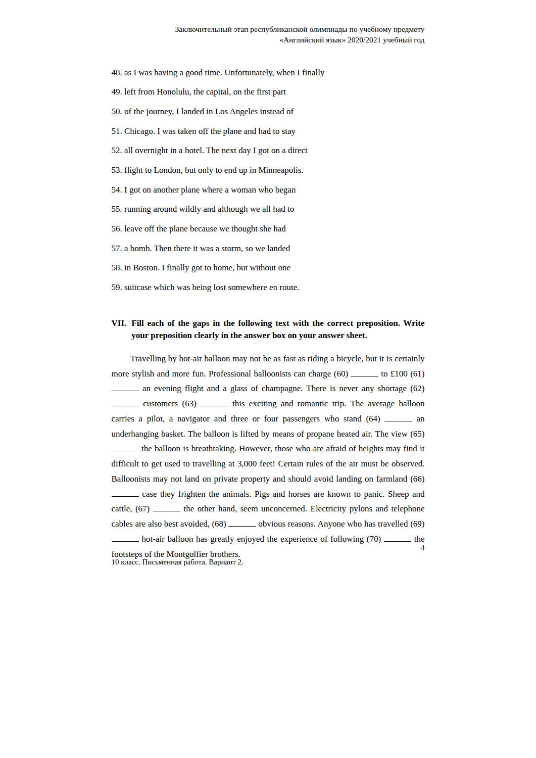Заключительный этап республиканской олимпиады по учебному предмету
«Английский язык» 2020/2021 учебный год
48. as I was having a good time. Unfortunately, when I finally
49. left from Honolulu, the capital, on the first part
50. of the journey, I landed in Los Angeles instead of
51. Chicago. I was taken off the plane and had to stay
52. all overnight in a hotel. The next day I got on a direct
53. flight to London, but only to end up in Minneapolis.
54. I got on another plane where a woman who began
55. running around wildly and although we all had to
56. leave off the plane because we thought she had
57. a bomb. Then there it was a storm, so we landed
58. in Boston. I finally got to home, but without one
59. suitcase which was being lost somewhere en route.
VII. Fill each of the gaps in the following text with the correct preposition. Write your preposition clearly in the answer box on your answer sheet.
Travelling by hot-air balloon may not be as fast as riding a bicycle, but it is certainly more stylish and more fun. Professional balloonists can charge (60) to £100 (61) an evening flight and a glass of champagne. There is never any shortage (62) customers (63) this exciting and romantic trip. The average balloon carries a pilot, a navigator and three or four passengers who stand (64) an underhanging basket. The balloon is lifted by means of propane heated air. The view (65) the balloon is breathtaking. However, those who are afraid of heights may find it difficult to get used to travelling at 3,000 feet! Certain rules of the air must be observed. Balloonists may not land on private property and should avoid landing on farmland (66) case they frighten the animals. Pigs and horses are known to panic. Sheep and cattle, (67) the other hand, seem unconcerned. Electricity pylons and telephone cables are also best avoided, (68) obvious reasons. Anyone who has travelled (69) hot-air balloon has greatly enjoyed the experience of following (70) the footsteps of the Montgolfier brothers.
4
10 класс. Письменная работа. Вариант 2.